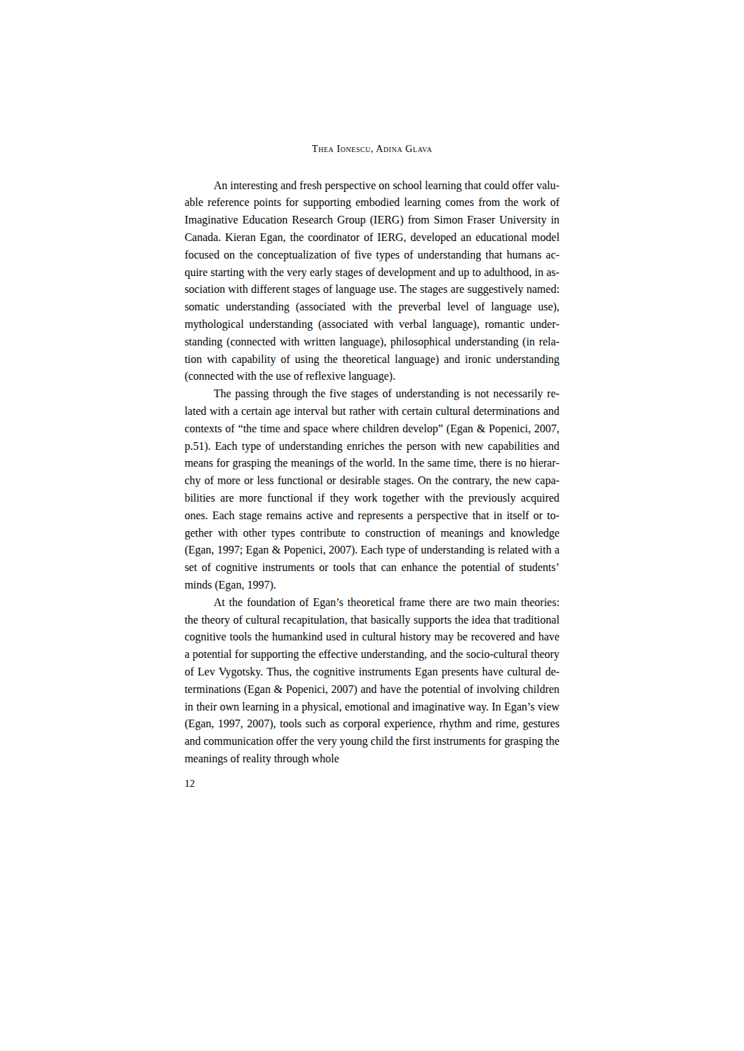Thea Ionescu, Adina Glava
An interesting and fresh perspective on school learning that could offer valuable reference points for supporting embodied learning comes from the work of Imaginative Education Research Group (IERG) from Simon Fraser University in Canada. Kieran Egan, the coordinator of IERG, developed an educational model focused on the conceptualization of five types of understanding that humans acquire starting with the very early stages of development and up to adulthood, in association with different stages of language use. The stages are suggestively named: somatic understanding (associated with the preverbal level of language use), mythological understanding (associated with verbal language), romantic understanding (connected with written language), philosophical understanding (in relation with capability of using the theoretical language) and ironic understanding (connected with the use of reflexive language).
The passing through the five stages of understanding is not necessarily related with a certain age interval but rather with certain cultural determinations and contexts of “the time and space where children develop” (Egan & Popenici, 2007, p.51). Each type of understanding enriches the person with new capabilities and means for grasping the meanings of the world. In the same time, there is no hierarchy of more or less functional or desirable stages. On the contrary, the new capabilities are more functional if they work together with the previously acquired ones. Each stage remains active and represents a perspective that in itself or together with other types contribute to construction of meanings and knowledge (Egan, 1997; Egan & Popenici, 2007). Each type of understanding is related with a set of cognitive instruments or tools that can enhance the potential of students’ minds (Egan, 1997).
At the foundation of Egan’s theoretical frame there are two main theories: the theory of cultural recapitulation, that basically supports the idea that traditional cognitive tools the humankind used in cultural history may be recovered and have a potential for supporting the effective understanding, and the socio-cultural theory of Lev Vygotsky. Thus, the cognitive instruments Egan presents have cultural determinations (Egan & Popenici, 2007) and have the potential of involving children in their own learning in a physical, emotional and imaginative way. In Egan’s view (Egan, 1997, 2007), tools such as corporal experience, rhythm and rime, gestures and communication offer the very young child the first instruments for grasping the meanings of reality through whole
12